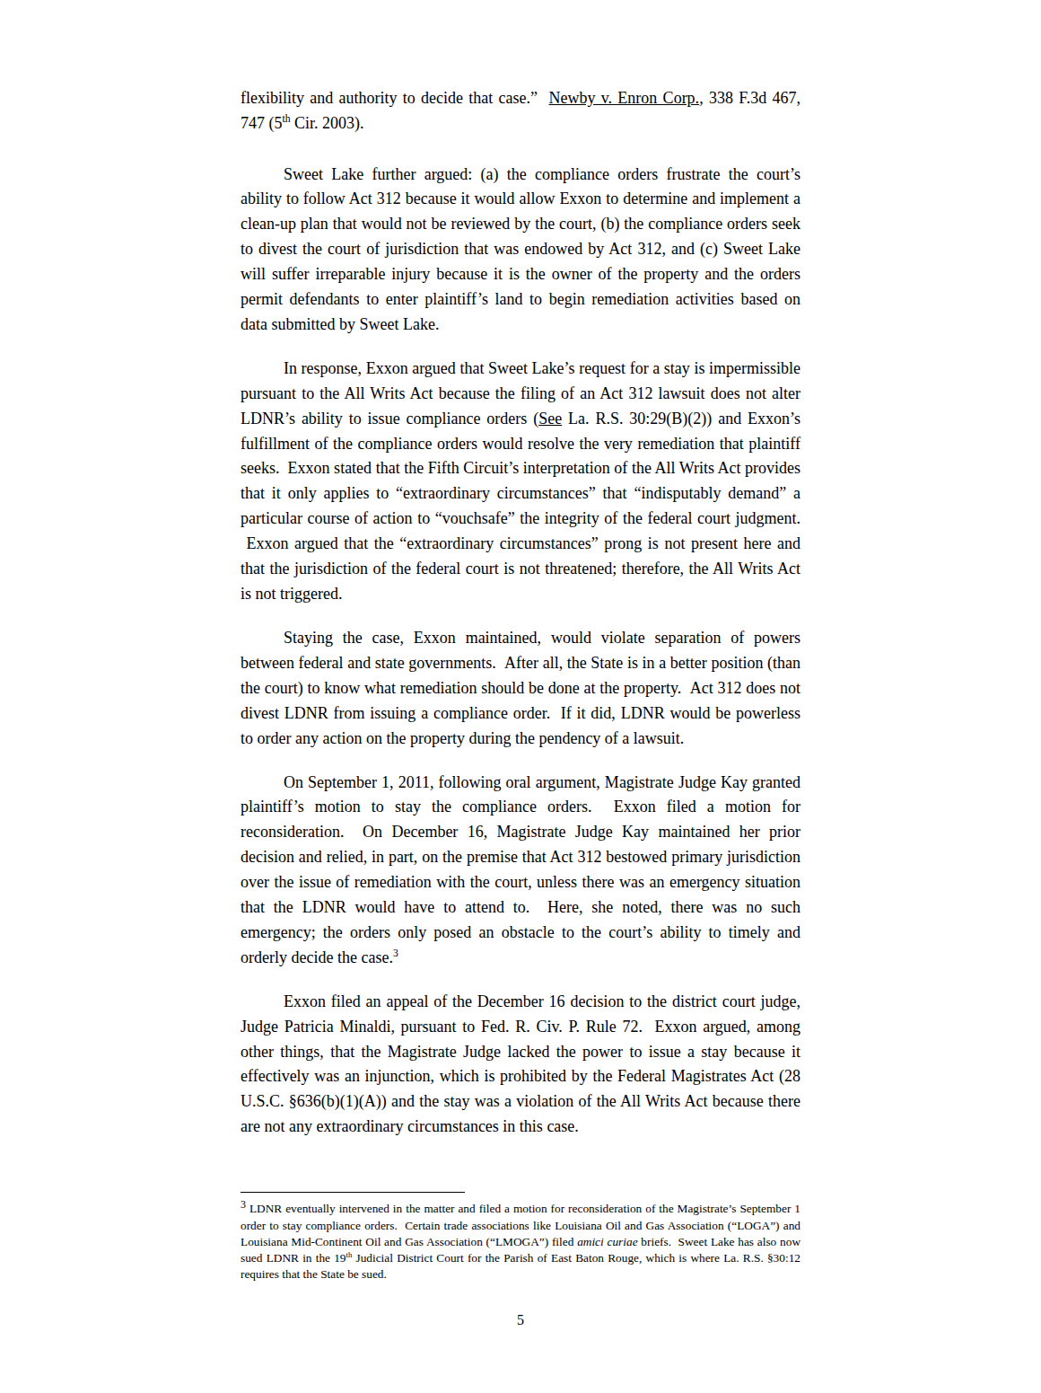flexibility and authority to decide that case.” Newby v. Enron Corp., 338 F.3d 467, 747 (5th Cir. 2003).
Sweet Lake further argued: (a) the compliance orders frustrate the court’s ability to follow Act 312 because it would allow Exxon to determine and implement a clean-up plan that would not be reviewed by the court, (b) the compliance orders seek to divest the court of jurisdiction that was endowed by Act 312, and (c) Sweet Lake will suffer irreparable injury because it is the owner of the property and the orders permit defendants to enter plaintiff’s land to begin remediation activities based on data submitted by Sweet Lake.
In response, Exxon argued that Sweet Lake’s request for a stay is impermissible pursuant to the All Writs Act because the filing of an Act 312 lawsuit does not alter LDNR’s ability to issue compliance orders (See La. R.S. 30:29(B)(2)) and Exxon’s fulfillment of the compliance orders would resolve the very remediation that plaintiff seeks. Exxon stated that the Fifth Circuit’s interpretation of the All Writs Act provides that it only applies to “extraordinary circumstances” that “indisputably demand” a particular course of action to “vouchsafe” the integrity of the federal court judgment. Exxon argued that the “extraordinary circumstances” prong is not present here and that the jurisdiction of the federal court is not threatened; therefore, the All Writs Act is not triggered.
Staying the case, Exxon maintained, would violate separation of powers between federal and state governments. After all, the State is in a better position (than the court) to know what remediation should be done at the property. Act 312 does not divest LDNR from issuing a compliance order. If it did, LDNR would be powerless to order any action on the property during the pendency of a lawsuit.
On September 1, 2011, following oral argument, Magistrate Judge Kay granted plaintiff’s motion to stay the compliance orders. Exxon filed a motion for reconsideration. On December 16, Magistrate Judge Kay maintained her prior decision and relied, in part, on the premise that Act 312 bestowed primary jurisdiction over the issue of remediation with the court, unless there was an emergency situation that the LDNR would have to attend to. Here, she noted, there was no such emergency; the orders only posed an obstacle to the court’s ability to timely and orderly decide the case.3
Exxon filed an appeal of the December 16 decision to the district court judge, Judge Patricia Minaldi, pursuant to Fed. R. Civ. P. Rule 72. Exxon argued, among other things, that the Magistrate Judge lacked the power to issue a stay because it effectively was an injunction, which is prohibited by the Federal Magistrates Act (28 U.S.C. §636(b)(1)(A)) and the stay was a violation of the All Writs Act because there are not any extraordinary circumstances in this case.
3 LDNR eventually intervened in the matter and filed a motion for reconsideration of the Magistrate’s September 1 order to stay compliance orders. Certain trade associations like Louisiana Oil and Gas Association (“LOGA”) and Louisiana Mid-Continent Oil and Gas Association (“LMOGA”) filed amici curiae briefs. Sweet Lake has also now sued LDNR in the 19th Judicial District Court for the Parish of East Baton Rouge, which is where La. R.S. §30:12 requires that the State be sued.
5